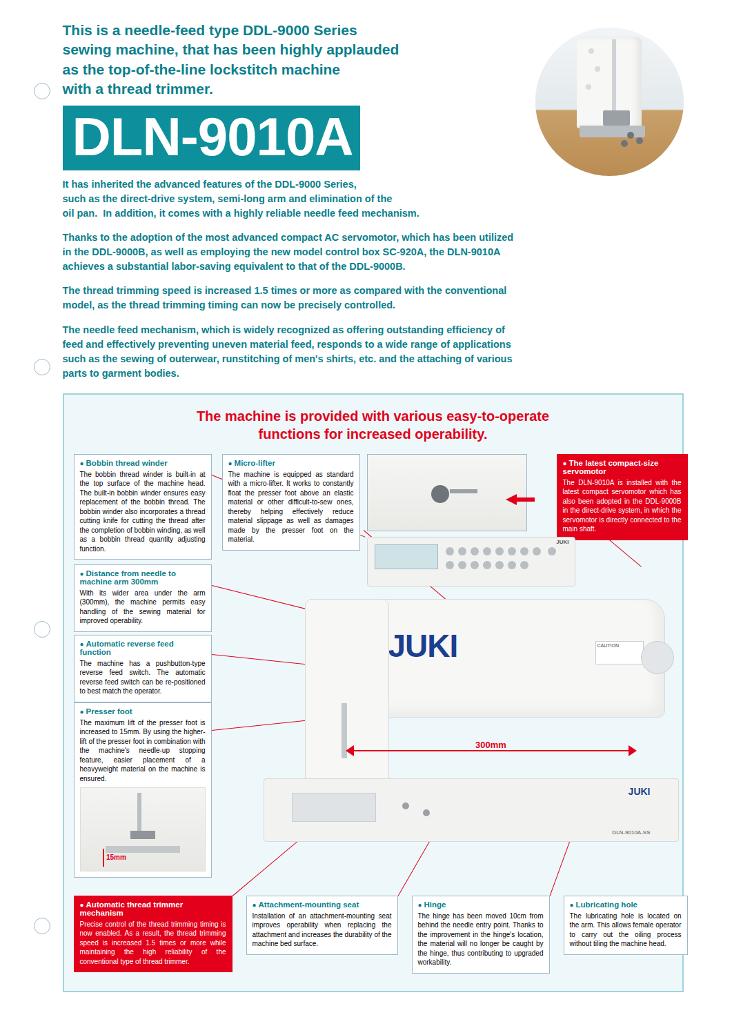This is a needle-feed type DDL-9000 Series
sewing machine, that has been highly applauded
as the top-of-the-line lockstitch machine
with a thread trimmer.
DLN-9010A
It has inherited the advanced features of the DDL-9000 Series,
such as the direct-drive system, semi-long arm and elimination of the
oil pan. In addition, it comes with a highly reliable needle feed mechanism.
Thanks to the adoption of the most advanced compact AC servomotor, which has been utilized in the DDL-9000B, as well as employing the new model control box SC-920A, the DLN-9010A achieves a substantial labor-saving equivalent to that of the DDL-9000B.
The thread trimming speed is increased 1.5 times or more as compared with the conventional model, as the thread trimming timing can now be precisely controlled.
The needle feed mechanism, which is widely recognized as offering outstanding efficiency of feed and effectively preventing uneven material feed, responds to a wide range of applications such as the sewing of outerwear, runstitching of men's shirts, etc. and the attaching of various parts to garment bodies.
The machine is provided with various easy-to-operate
functions for increased operability.
Bobbin thread winder
The bobbin thread winder is built-in at the top surface of the machine head. The built-in bobbin winder ensures easy replacement of the bobbin thread. The bobbin winder also incorporates a thread cutting knife for cutting the thread after the completion of bobbin winding, as well as a bobbin thread quantity adjusting function.
Distance from needle to machine arm 300mm
With its wider area under the arm (300mm), the machine permits easy handling of the sewing material for improved operability.
Automatic reverse feed function
The machine has a pushbutton-type reverse feed switch. The automatic reverse feed switch can be re-positioned to best match the operator.
Presser foot
The maximum lift of the presser foot is increased to 15mm. By using the higher-lift of the presser foot in combination with the machine's needle-up stopping feature, easier placement of a heavyweight material on the machine is ensured.
15mm
Automatic thread trimmer mechanism
Precise control of the thread trimming timing is now enabled. As a result, the thread trimming speed is increased 1.5 times or more while maintaining the high reliability of the conventional type of thread trimmer.
Micro-lifter
The machine is equipped as standard with a micro-lifter. It works to constantly float the presser foot above an elastic material or other difficult-to-sew ones, thereby helping effectively reduce material slippage as well as damages made by the presser foot on the material.
The latest compact-size servomotor
The DLN-9010A is installed with the latest compact servomotor which has also been adopted in the DDL-9000B in the direct-drive system, in which the servomotor is directly connected to the main shaft.
JUKI
JUKI
CAUTION
JUKI
DLN-9010A-SS
300mm
Attachment-mounting seat
Installation of an attachment-mounting seat improves operability when replacing the attachment and increases the durability of the machine bed surface.
Hinge
The hinge has been moved 10cm from behind the needle entry point. Thanks to the improvement in the hinge's location, the material will no longer be caught by the hinge, thus contributing to upgraded workability.
Lubricating hole
The lubricating hole is located on the arm. This allows female operator to carry out the oiling process without tiling the machine head.